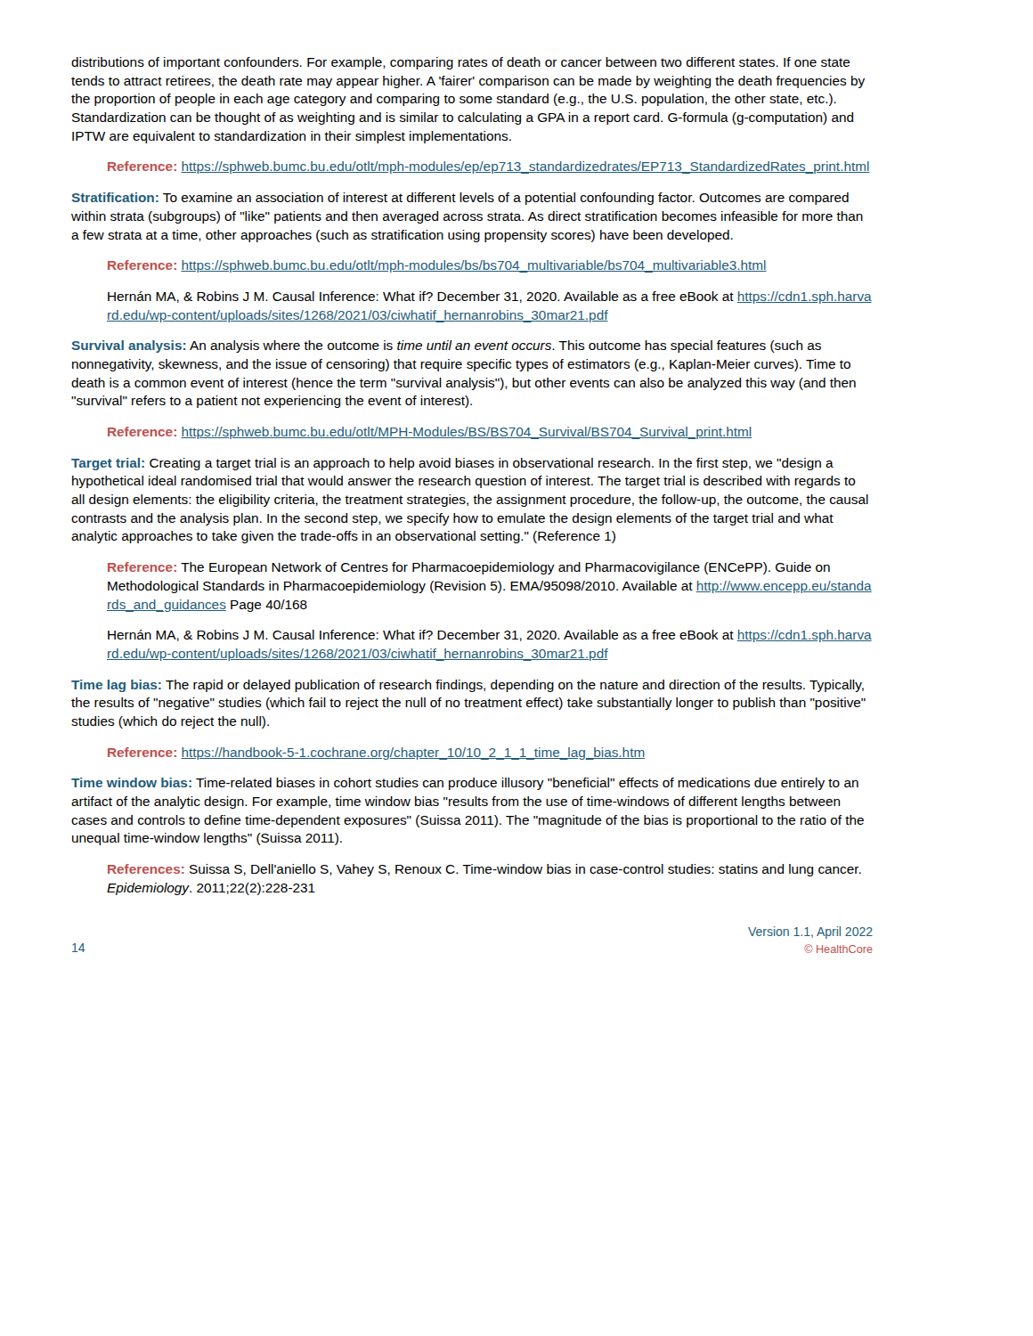distributions of important confounders. For example, comparing rates of death or cancer between two different states. If one state tends to attract retirees, the death rate may appear higher. A 'fairer' comparison can be made by weighting the death frequencies by the proportion of people in each age category and comparing to some standard (e.g., the U.S. population, the other state, etc.). Standardization can be thought of as weighting and is similar to calculating a GPA in a report card. G-formula (g-computation) and IPTW are equivalent to standardization in their simplest implementations.
Reference: https://sphweb.bumc.bu.edu/otlt/mph-modules/ep/ep713_standardizedrates/EP713_StandardizedRates_print.html
Stratification: To examine an association of interest at different levels of a potential confounding factor. Outcomes are compared within strata (subgroups) of "like" patients and then averaged across strata. As direct stratification becomes infeasible for more than a few strata at a time, other approaches (such as stratification using propensity scores) have been developed.
Reference: https://sphweb.bumc.bu.edu/otlt/mph-modules/bs/bs704_multivariable/bs704_multivariable3.html
Hernán MA, & Robins J M. Causal Inference: What if? December 31, 2020. Available as a free eBook at https://cdn1.sph.harvard.edu/wp-content/uploads/sites/1268/2021/03/ciwhatif_hernanrobins_30mar21.pdf
Survival analysis: An analysis where the outcome is time until an event occurs. This outcome has special features (such as nonnegativity, skewness, and the issue of censoring) that require specific types of estimators (e.g., Kaplan-Meier curves). Time to death is a common event of interest (hence the term "survival analysis"), but other events can also be analyzed this way (and then "survival" refers to a patient not experiencing the event of interest).
Reference: https://sphweb.bumc.bu.edu/otlt/MPH-Modules/BS/BS704_Survival/BS704_Survival_print.html
Target trial: Creating a target trial is an approach to help avoid biases in observational research. In the first step, we "design a hypothetical ideal randomised trial that would answer the research question of interest. The target trial is described with regards to all design elements: the eligibility criteria, the treatment strategies, the assignment procedure, the follow-up, the outcome, the causal contrasts and the analysis plan. In the second step, we specify how to emulate the design elements of the target trial and what analytic approaches to take given the trade-offs in an observational setting." (Reference 1)
Reference: The European Network of Centres for Pharmacoepidemiology and Pharmacovigilance (ENCePP). Guide on Methodological Standards in Pharmacoepidemiology (Revision 5). EMA/95098/2010. Available at http://www.encepp.eu/standards_and_guidances Page 40/168
Hernán MA, & Robins J M. Causal Inference: What if? December 31, 2020. Available as a free eBook at https://cdn1.sph.harvard.edu/wp-content/uploads/sites/1268/2021/03/ciwhatif_hernanrobins_30mar21.pdf
Time lag bias: The rapid or delayed publication of research findings, depending on the nature and direction of the results. Typically, the results of "negative" studies (which fail to reject the null of no treatment effect) take substantially longer to publish than "positive" studies (which do reject the null).
Reference: https://handbook-5-1.cochrane.org/chapter_10/10_2_1_1_time_lag_bias.htm
Time window bias: Time-related biases in cohort studies can produce illusory "beneficial" effects of medications due entirely to an artifact of the analytic design. For example, time window bias "results from the use of time-windows of different lengths between cases and controls to define time-dependent exposures" (Suissa 2011). The "magnitude of the bias is proportional to the ratio of the unequal time-window lengths" (Suissa 2011).
References: Suissa S, Dell'aniello S, Vahey S, Renoux C. Time-window bias in case-control studies: statins and lung cancer. Epidemiology. 2011;22(2):228-231
14
Version 1.1, April 2022
© HealthCore